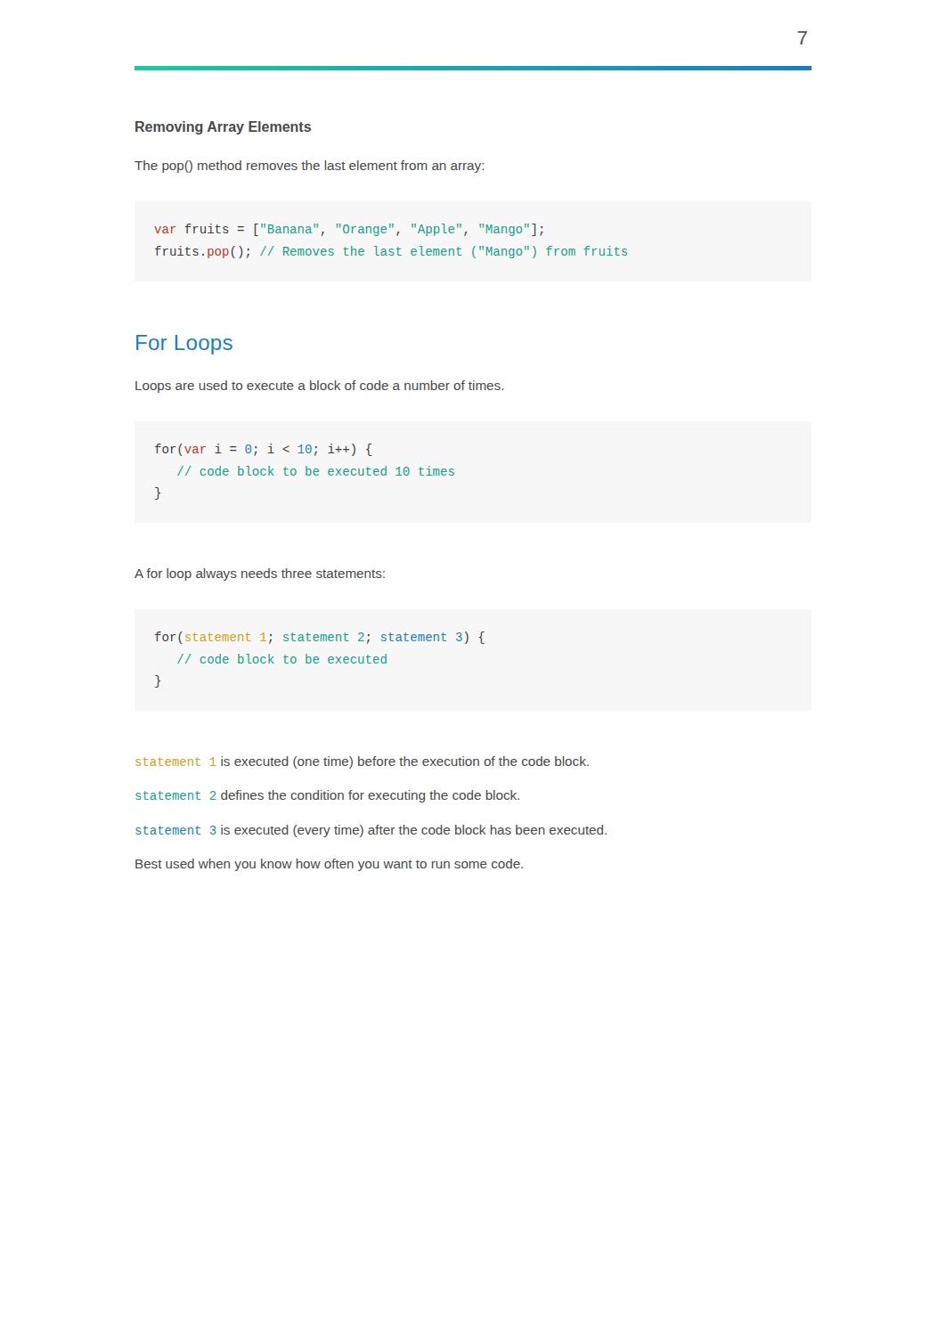7
Removing Array Elements
The pop() method removes the last element from an array:
var fruits = ["Banana", "Orange", "Apple", "Mango"];
fruits. pop(); // Removes the last element ("Mango") from fruits
For Loops
Loops are used to execute a block of code a number of times.
for(var i = 0; i < 10; i++) {
   // code block to be executed 10 times
}
A for loop always needs three statements:
for(statement 1; statement 2; statement 3) {
   // code block to be executed
}
statement 1 is executed (one time) before the execution of the code block.
statement 2 defines the condition for executing the code block.
statement 3 is executed (every time) after the code block has been executed.
Best used when you know how often you want to run some code.